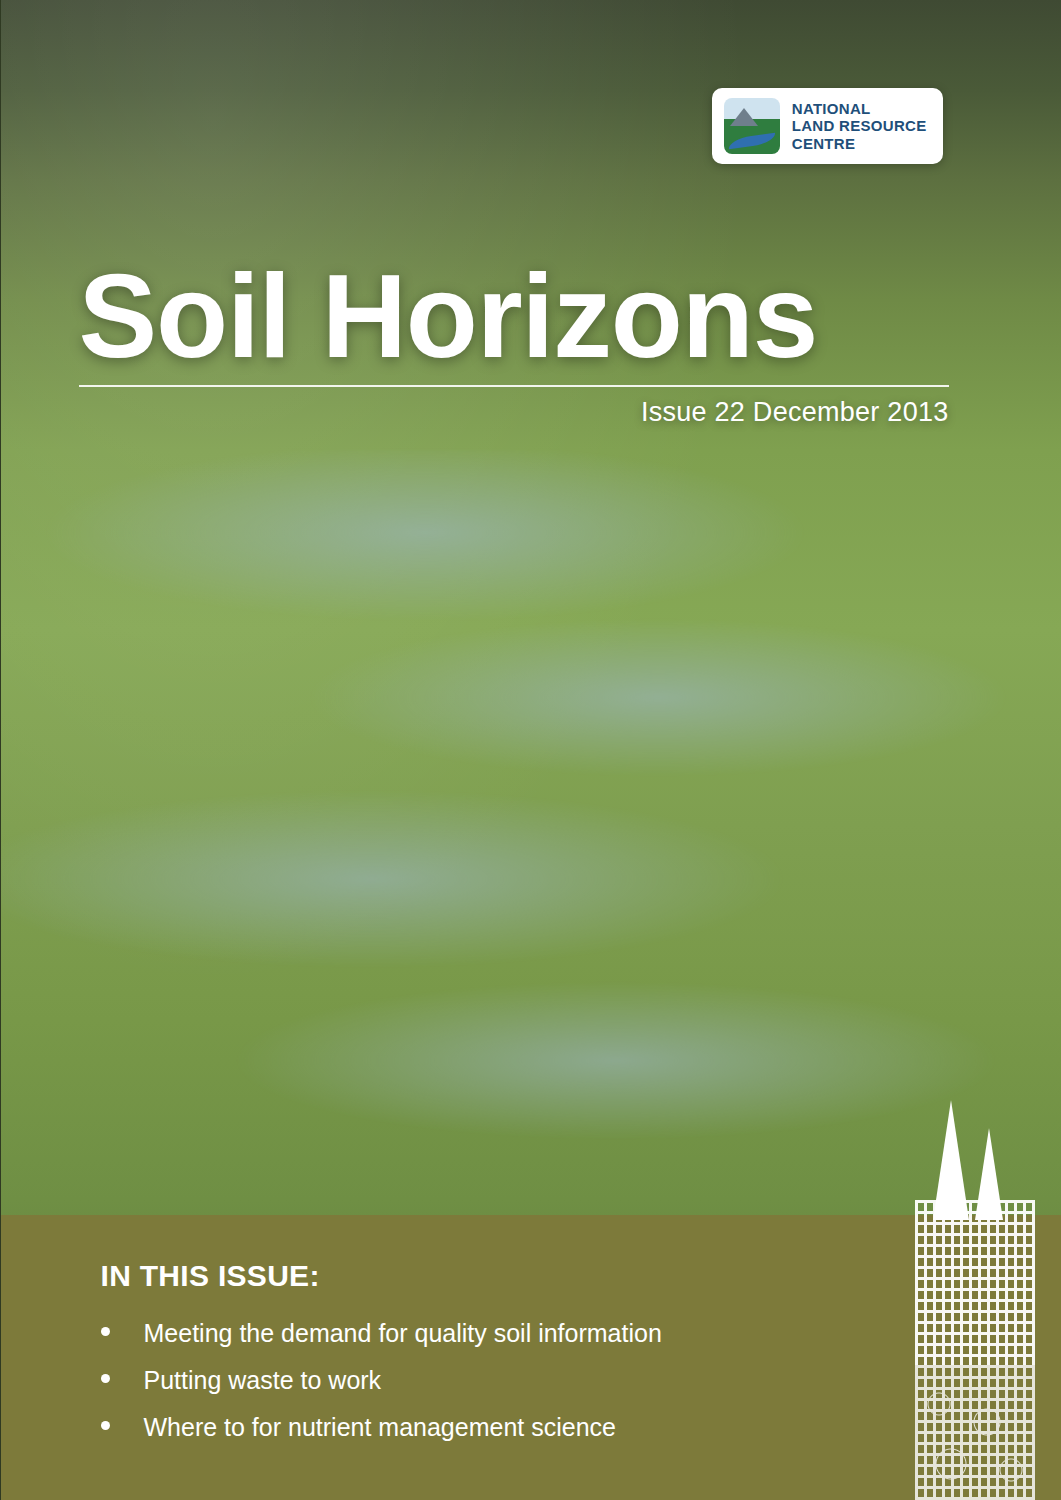National Land Resource Centre
Soil Horizons
Issue 22 December 2013
In this issue:
Meeting the demand for quality soil information
Putting waste to work
Where to for nutrient management science